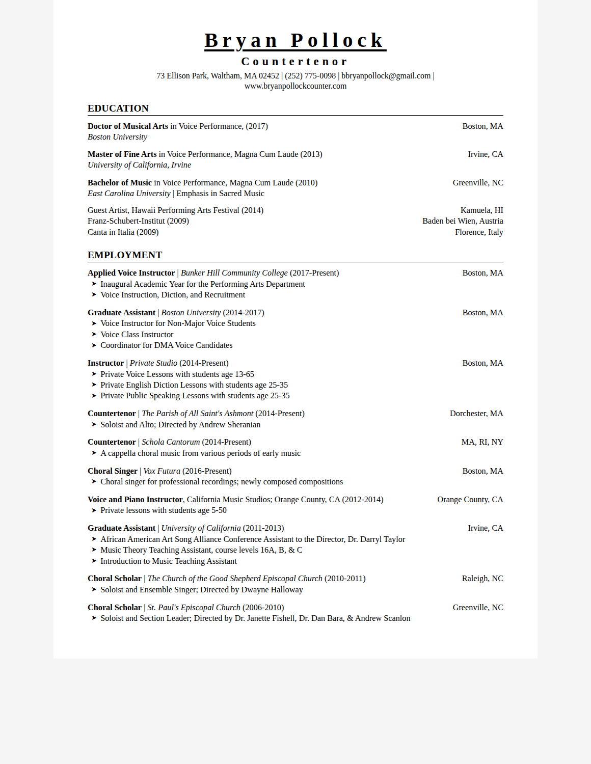Bryan Pollock
Countertenor
73 Ellison Park, Waltham, MA 02452 | (252) 775-0098 | bbryanpollock@gmail.com |
www.bryanpollockcounter.com
EDUCATION
Doctor of Musical Arts in Voice Performance, (2017) Boston University
Boston, MA
Master of Fine Arts in Voice Performance, Magna Cum Laude (2013) University of California, Irvine
Irvine, CA
Bachelor of Music in Voice Performance, Magna Cum Laude (2010) East Carolina University | Emphasis in Sacred Music
Greenville, NC
Guest Artist, Hawaii Performing Arts Festival (2014)
Kamuela, HI
Franz-Schubert-Institut (2009)
Baden bei Wien, Austria
Canta in Italia (2009)
Florence, Italy
EMPLOYMENT
Applied Voice Instructor | Bunker Hill Community College (2017-Present)
Boston, MA
Inaugural Academic Year for the Performing Arts Department
Voice Instruction, Diction, and Recruitment
Graduate Assistant | Boston University (2014-2017)
Boston, MA
Voice Instructor for Non-Major Voice Students
Voice Class Instructor
Coordinator for DMA Voice Candidates
Instructor | Private Studio (2014-Present)
Boston, MA
Private Voice Lessons with students age 13-65
Private English Diction Lessons with students age 25-35
Private Public Speaking Lessons with students age 25-35
Countertenor | The Parish of All Saint's Ashmont (2014-Present)
Dorchester, MA
Soloist and Alto; Directed by Andrew Sheranian
Countertenor | Schola Cantorum (2014-Present)
MA, RI, NY
A cappella choral music from various periods of early music
Choral Singer | Vox Futura (2016-Present)
Boston, MA
Choral singer for professional recordings; newly composed compositions
Voice and Piano Instructor, California Music Studios; Orange County, CA (2012-2014)
Orange County, CA
Private lessons with students age 5-50
Graduate Assistant | University of California (2011-2013)
Irvine, CA
African American Art Song Alliance Conference Assistant to the Director, Dr. Darryl Taylor
Music Theory Teaching Assistant, course levels 16A, B, & C
Introduction to Music Teaching Assistant
Choral Scholar | The Church of the Good Shepherd Episcopal Church (2010-2011)
Raleigh, NC
Soloist and Ensemble Singer; Directed by Dwayne Halloway
Choral Scholar | St. Paul's Episcopal Church (2006-2010)
Greenville, NC
Soloist and Section Leader; Directed by Dr. Janette Fishell, Dr. Dan Bara, & Andrew Scanlon